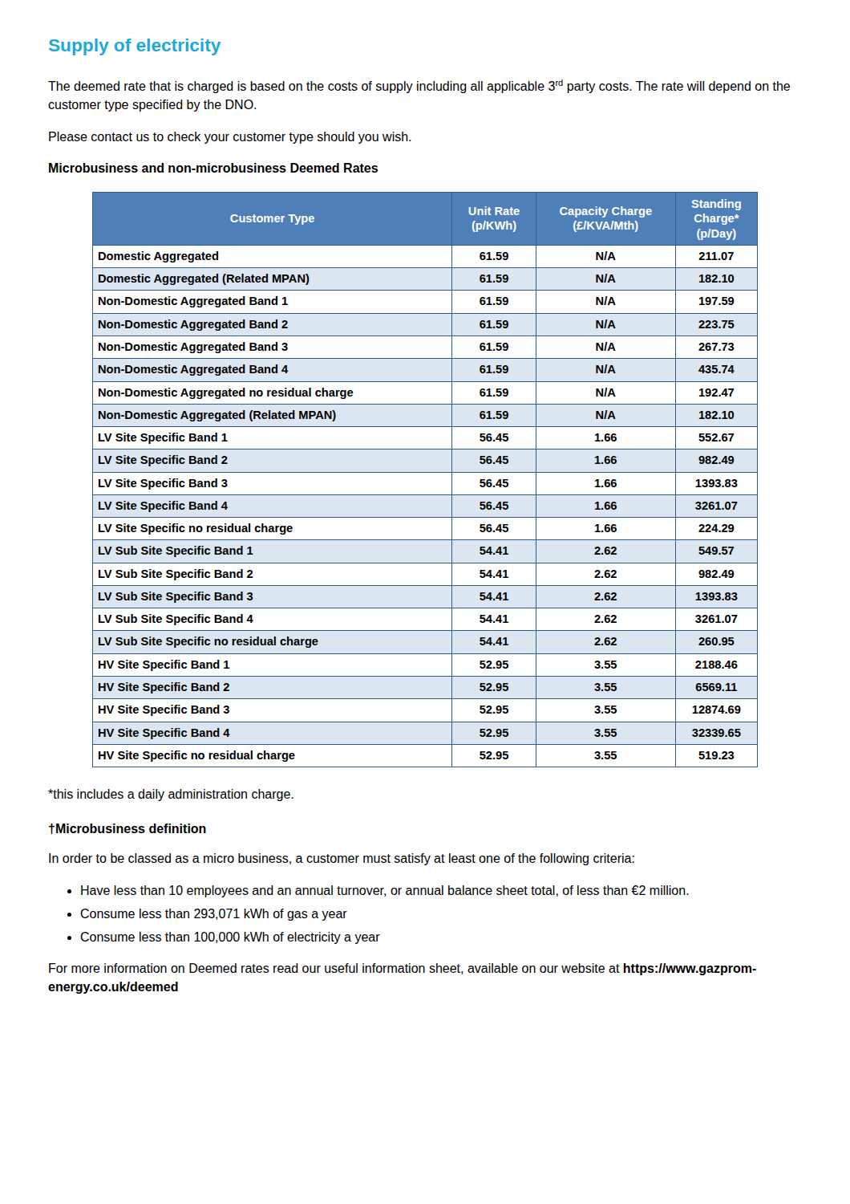Supply of electricity
The deemed rate that is charged is based on the costs of supply including all applicable 3rd party costs. The rate will depend on the customer type specified by the DNO.
Please contact us to check your customer type should you wish.
Microbusiness and non-microbusiness Deemed Rates
| Customer Type | Unit Rate (p/KWh) | Capacity Charge (£/KVA/Mth) | Standing Charge* (p/Day) |
| --- | --- | --- | --- |
| Domestic Aggregated | 61.59 | N/A | 211.07 |
| Domestic Aggregated (Related MPAN) | 61.59 | N/A | 182.10 |
| Non-Domestic Aggregated Band 1 | 61.59 | N/A | 197.59 |
| Non-Domestic Aggregated Band 2 | 61.59 | N/A | 223.75 |
| Non-Domestic Aggregated Band 3 | 61.59 | N/A | 267.73 |
| Non-Domestic Aggregated Band 4 | 61.59 | N/A | 435.74 |
| Non-Domestic Aggregated no residual charge | 61.59 | N/A | 192.47 |
| Non-Domestic Aggregated (Related MPAN) | 61.59 | N/A | 182.10 |
| LV Site Specific Band 1 | 56.45 | 1.66 | 552.67 |
| LV Site Specific Band 2 | 56.45 | 1.66 | 982.49 |
| LV Site Specific Band 3 | 56.45 | 1.66 | 1393.83 |
| LV Site Specific Band 4 | 56.45 | 1.66 | 3261.07 |
| LV Site Specific no residual charge | 56.45 | 1.66 | 224.29 |
| LV Sub Site Specific Band 1 | 54.41 | 2.62 | 549.57 |
| LV Sub Site Specific Band 2 | 54.41 | 2.62 | 982.49 |
| LV Sub Site Specific Band 3 | 54.41 | 2.62 | 1393.83 |
| LV Sub Site Specific Band 4 | 54.41 | 2.62 | 3261.07 |
| LV Sub Site Specific no residual charge | 54.41 | 2.62 | 260.95 |
| HV Site Specific Band 1 | 52.95 | 3.55 | 2188.46 |
| HV Site Specific Band 2 | 52.95 | 3.55 | 6569.11 |
| HV Site Specific Band 3 | 52.95 | 3.55 | 12874.69 |
| HV Site Specific Band 4 | 52.95 | 3.55 | 32339.65 |
| HV Site Specific no residual charge | 52.95 | 3.55 | 519.23 |
*this includes a daily administration charge.
†Microbusiness definition
In order to be classed as a micro business, a customer must satisfy at least one of the following criteria:
Have less than 10 employees and an annual turnover, or annual balance sheet total, of less than €2 million.
Consume less than 293,071 kWh of gas a year
Consume less than 100,000 kWh of electricity a year
For more information on Deemed rates read our useful information sheet, available on our website at https://www.gazprom-energy.co.uk/deemed